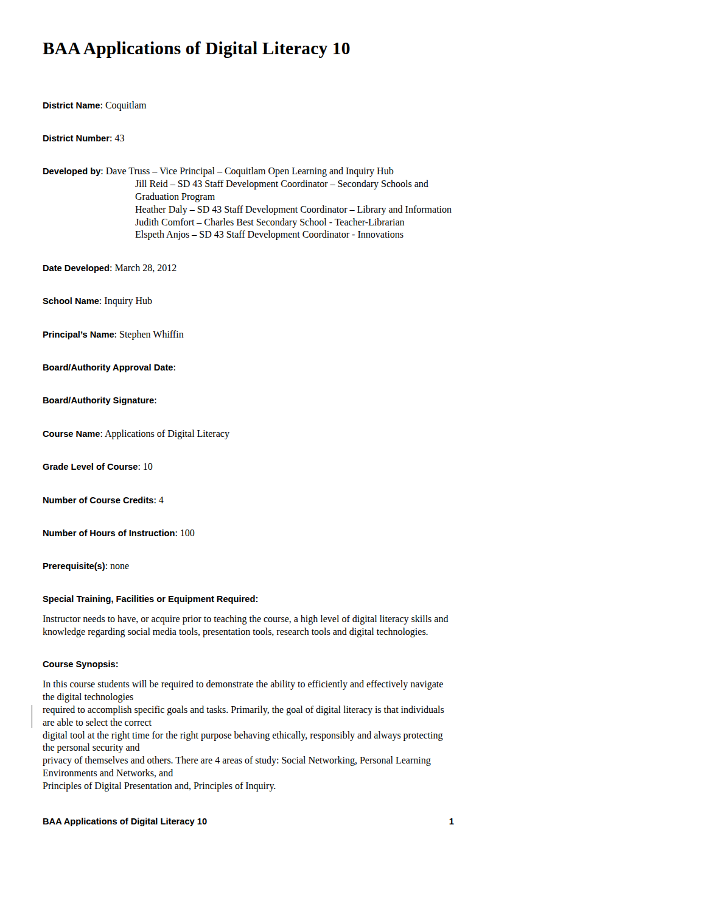BAA Applications of Digital Literacy 10
District Name: Coquitlam
District Number: 43
Developed by: Dave Truss – Vice Principal – Coquitlam Open Learning and Inquiry Hub
Jill Reid – SD 43 Staff Development Coordinator – Secondary Schools and Graduation Program
Heather Daly – SD 43 Staff Development Coordinator – Library and Information
Judith Comfort – Charles Best Secondary School - Teacher-Librarian
Elspeth Anjos – SD 43 Staff Development Coordinator - Innovations
Date Developed: March 28, 2012
School Name: Inquiry Hub
Principal’s Name: Stephen Whiffin
Board/Authority Approval Date:
Board/Authority Signature:
Course Name: Applications of Digital Literacy
Grade Level of Course: 10
Number of Course Credits: 4
Number of Hours of Instruction: 100
Prerequisite(s): none
Special Training, Facilities or Equipment Required:
Instructor needs to have, or acquire prior to teaching the course, a high level of digital literacy skills and knowledge regarding social media tools, presentation tools, research tools and digital technologies.
Course Synopsis:
In this course students will be required to demonstrate the ability to efficiently and effectively navigate the digital technologies
required to accomplish specific goals and tasks. Primarily, the goal of digital literacy is that individuals are able to select the correct
digital tool at the right time for the right purpose behaving ethically, responsibly and always protecting the personal security and
privacy of themselves and others. There are 4 areas of study: Social Networking, Personal Learning Environments and Networks, and
Principles of Digital Presentation and, Principles of Inquiry.
BAA Applications of Digital Literacy 10 1